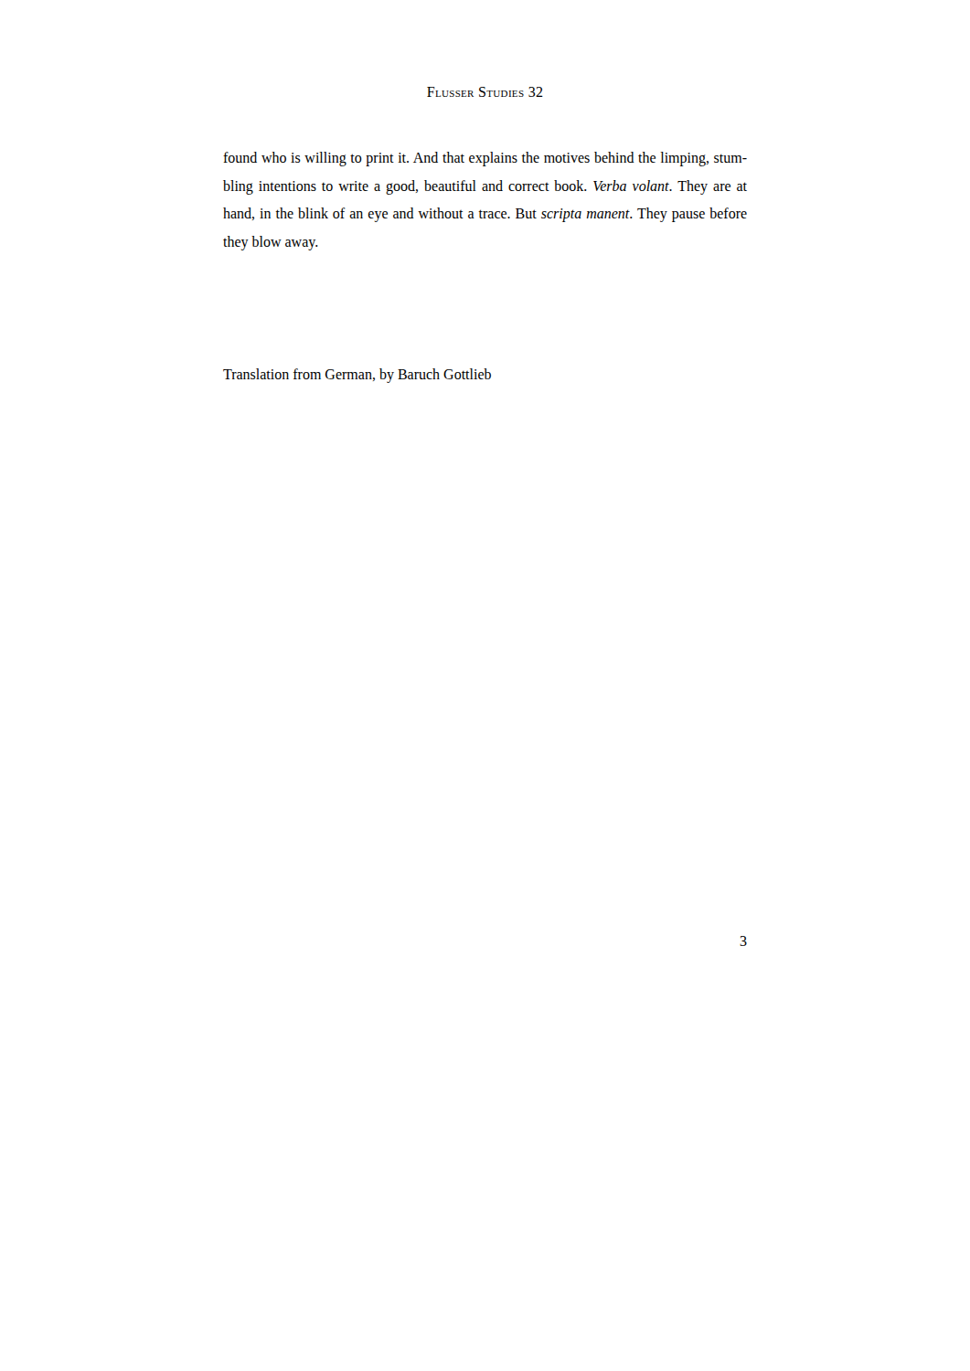Flusser Studies 32
found who is willing to print it. And that explains the motives behind the limping, stumbling intentions to write a good, beautiful and correct book. Verba volant. They are at hand, in the blink of an eye and without a trace. But scripta manent. They pause before they blow away.
Translation from German, by Baruch Gottlieb
3